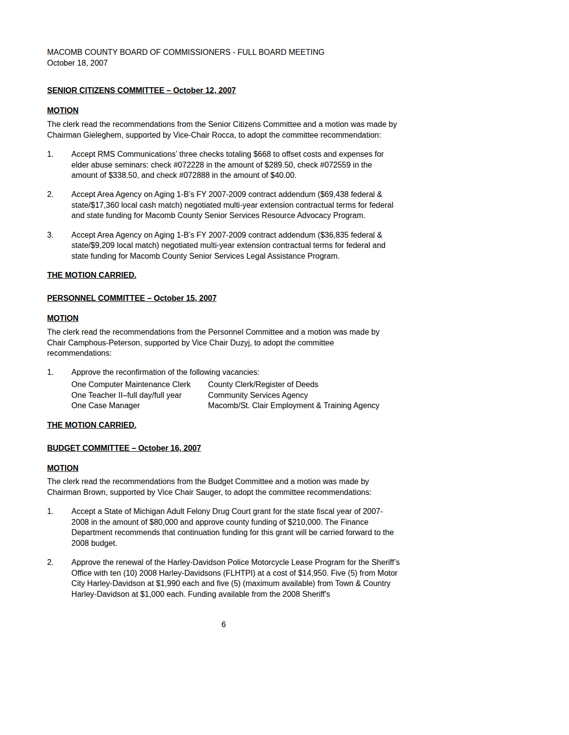MACOMB COUNTY BOARD OF COMMISSIONERS - FULL BOARD MEETING
October 18, 2007
SENIOR CITIZENS COMMITTEE – October 12, 2007
MOTION
The clerk read the recommendations from the Senior Citizens Committee and a motion was made by Chairman Gieleghem, supported by Vice-Chair Rocca, to adopt the committee recommendation:
1. Accept RMS Communications’ three checks totaling $668 to offset costs and expenses for elder abuse seminars: check #072228 in the amount of $289.50, check #072559 in the amount of $338.50, and check #072888 in the amount of $40.00.
2. Accept Area Agency on Aging 1-B’s FY 2007-2009 contract addendum ($69,438 federal & state/$17,360 local cash match) negotiated multi-year extension contractual terms for federal and state funding for Macomb County Senior Services Resource Advocacy Program.
3. Accept Area Agency on Aging 1-B’s FY 2007-2009 contract addendum ($36,835 federal & state/$9,209 local match) negotiated multi-year extension contractual terms for federal and state funding for Macomb County Senior Services Legal Assistance Program.
THE MOTION CARRIED.
PERSONNEL COMMITTEE – October 15, 2007
MOTION
The clerk read the recommendations from the Personnel Committee and a motion was made by Chair Camphous-Peterson, supported by Vice Chair Duzyj, to adopt the committee recommendations:
1. Approve the reconfirmation of the following vacancies:
| One Computer Maintenance Clerk | County Clerk/Register of Deeds |
| One Teacher II–full day/full year | Community Services Agency |
| One Case Manager | Macomb/St. Clair Employment & Training Agency |
THE MOTION CARRIED.
BUDGET COMMITTEE – October 16, 2007
MOTION
The clerk read the recommendations from the Budget Committee and a motion was made by Chairman Brown, supported by Vice Chair Sauger, to adopt the committee recommendations:
1. Accept a State of Michigan Adult Felony Drug Court grant for the state fiscal year of 2007-2008 in the amount of $80,000 and approve county funding of $210,000. The Finance Department recommends that continuation funding for this grant will be carried forward to the 2008 budget.
2. Approve the renewal of the Harley-Davidson Police Motorcycle Lease Program for the Sheriff’s Office with ten (10) 2008 Harley-Davidsons (FLHTPI) at a cost of $14,950. Five (5) from Motor City Harley-Davidson at $1,990 each and five (5) (maximum available) from Town & Country Harley-Davidson at $1,000 each. Funding available from the 2008 Sheriff's
6